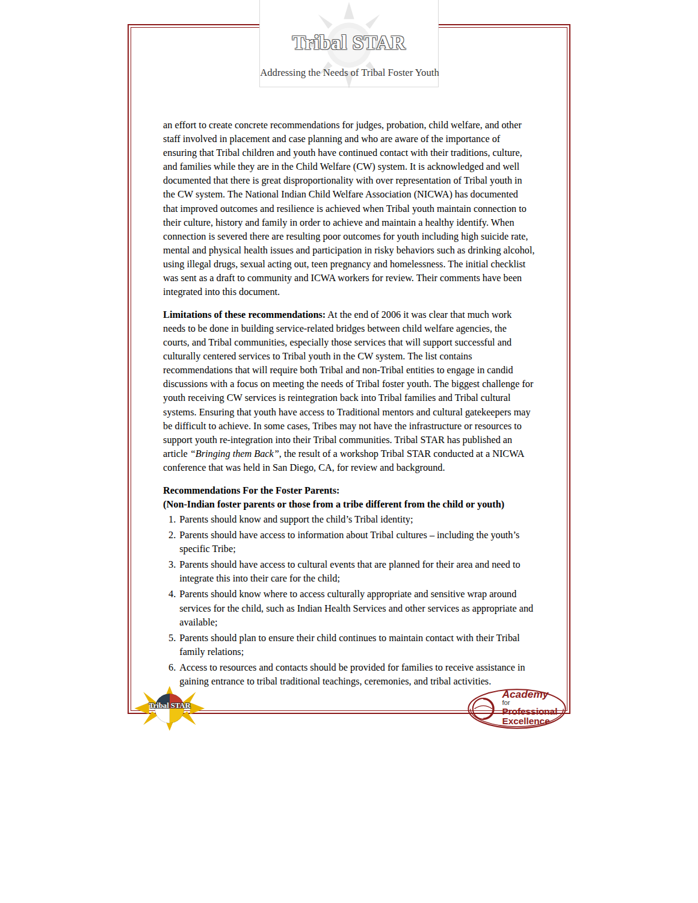Tribal STAR
Addressing the Needs of Tribal Foster Youth
an effort to create concrete recommendations for judges, probation, child welfare, and other staff involved in placement and case planning and who are aware of the importance of ensuring that Tribal children and youth have continued contact with their traditions, culture, and families while they are in the Child Welfare (CW) system. It is acknowledged and well documented that there is great disproportionality with over representation of Tribal youth in the CW system. The National Indian Child Welfare Association (NICWA) has documented that improved outcomes and resilience is achieved when Tribal youth maintain connection to their culture, history and family in order to achieve and maintain a healthy identify. When connection is severed there are resulting poor outcomes for youth including high suicide rate, mental and physical health issues and participation in risky behaviors such as drinking alcohol, using illegal drugs, sexual acting out, teen pregnancy and homelessness. The initial checklist was sent as a draft to community and ICWA workers for review. Their comments have been integrated into this document.
Limitations of these recommendations: At the end of 2006 it was clear that much work needs to be done in building service-related bridges between child welfare agencies, the courts, and Tribal communities, especially those services that will support successful and culturally centered services to Tribal youth in the CW system. The list contains recommendations that will require both Tribal and non-Tribal entities to engage in candid discussions with a focus on meeting the needs of Tribal foster youth. The biggest challenge for youth receiving CW services is reintegration back into Tribal families and Tribal cultural systems. Ensuring that youth have access to Traditional mentors and cultural gatekeepers may be difficult to achieve. In some cases, Tribes may not have the infrastructure or resources to support youth re-integration into their Tribal communities. Tribal STAR has published an article “Bringing them Back”, the result of a workshop Tribal STAR conducted at a NICWA conference that was held in San Diego, CA, for review and background.
Recommendations For the Foster Parents:
(Non-Indian foster parents or those from a tribe different from the child or youth)
Parents should know and support the child’s Tribal identity;
Parents should have access to information about Tribal cultures – including the youth’s specific Tribe;
Parents should have access to cultural events that are planned for their area and need to integrate this into their care for the child;
Parents should know where to access culturally appropriate and sensitive wrap around services for the child, such as Indian Health Services and other services as appropriate and available;
Parents should plan to ensure their child continues to maintain contact with their Tribal family relations;
Access to resources and contacts should be provided for families to receive assistance in gaining entrance to tribal traditional teachings, ceremonies, and tribal activities.
Tribal STAR
Academy
for
Professional
Excellence